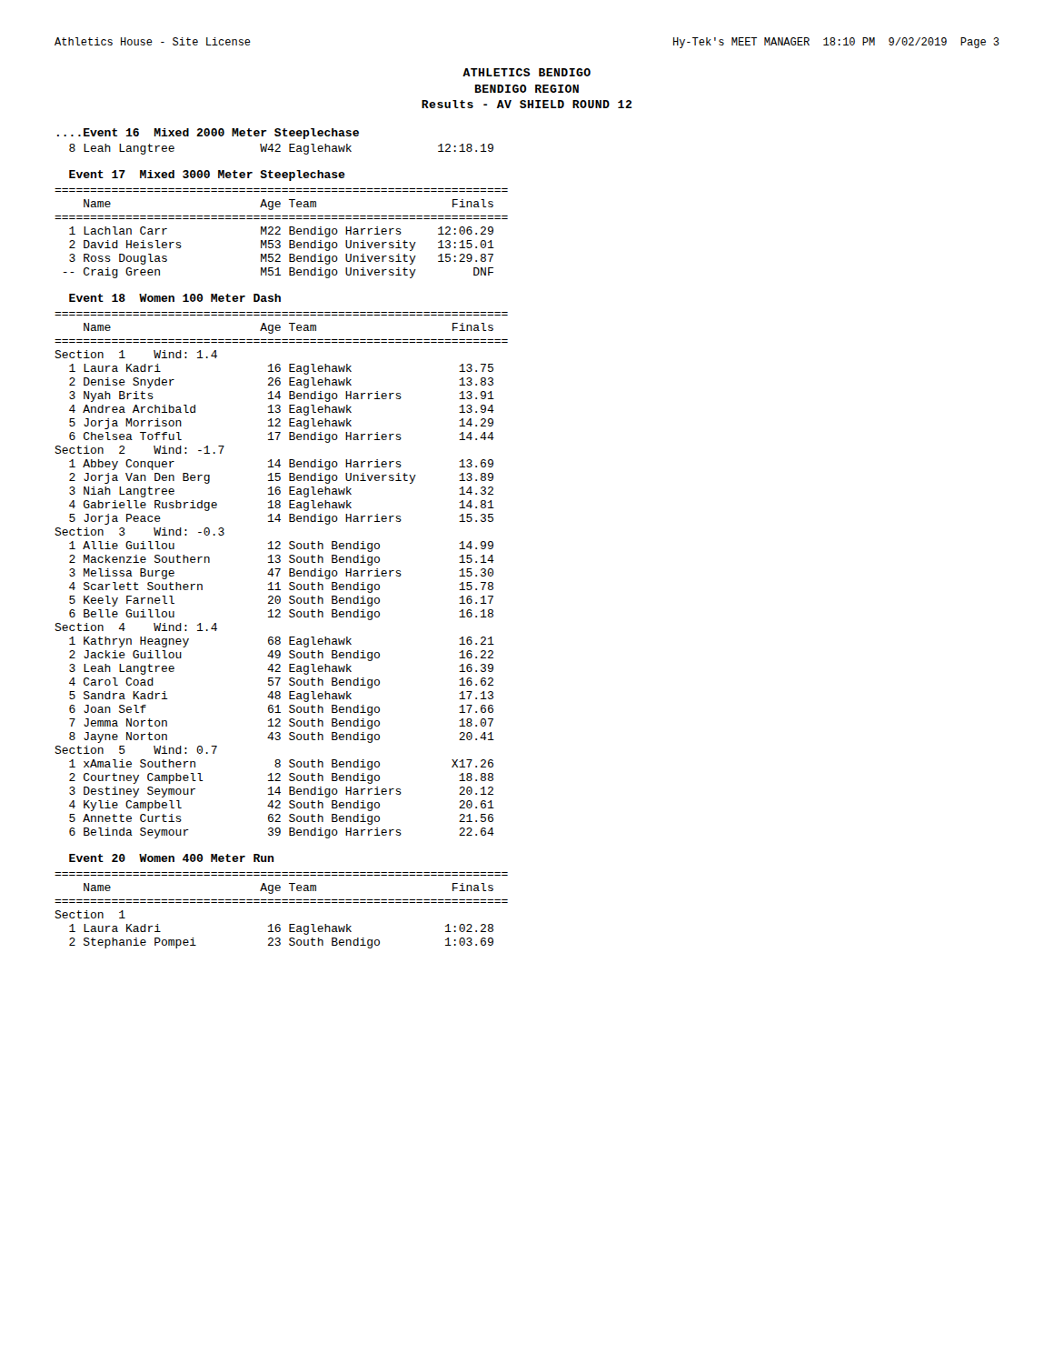Athletics House - Site License
Hy-Tek's MEET MANAGER 18:10 PM 9/02/2019 Page 3
ATHLETICS BENDIGO
BENDIGO REGION
Results - AV SHIELD ROUND 12
....Event 16 Mixed 2000 Meter Steeplechase
  8 Leah Langtree            W42 Eaglehawk            12:18.19
Event 17 Mixed 3000 Meter Steeplechase
================================================================
    Name                     Age Team                   Finals
================================================================
  1 Lachlan Carr             M22 Bendigo Harriers     12:06.29
  2 David Heislers           M53 Bendigo University   13:15.01
  3 Ross Douglas             M52 Bendigo University   15:29.87
 -- Craig Green              M51 Bendigo University        DNF
Event 18 Women 100 Meter Dash
================================================================
    Name                     Age Team                   Finals
================================================================
Section  1    Wind: 1.4
  1 Laura Kadri               16 Eaglehawk               13.75
  2 Denise Snyder             26 Eaglehawk               13.83
  3 Nyah Brits                14 Bendigo Harriers        13.91
  4 Andrea Archibald          13 Eaglehawk               13.94
  5 Jorja Morrison            12 Eaglehawk               14.29
  6 Chelsea Tofful            17 Bendigo Harriers        14.44
Section  2    Wind: -1.7
  1 Abbey Conquer             14 Bendigo Harriers        13.69
  2 Jorja Van Den Berg        15 Bendigo University      13.89
  3 Niah Langtree             16 Eaglehawk               14.32
  4 Gabrielle Rusbridge       18 Eaglehawk               14.81
  5 Jorja Peace               14 Bendigo Harriers        15.35
Section  3    Wind: -0.3
  1 Allie Guillou             12 South Bendigo           14.99
  2 Mackenzie Southern        13 South Bendigo           15.14
  3 Melissa Burge             47 Bendigo Harriers        15.30
  4 Scarlett Southern         11 South Bendigo           15.78
  5 Keely Farnell             20 South Bendigo           16.17
  6 Belle Guillou             12 South Bendigo           16.18
Section  4    Wind: 1.4
  1 Kathryn Heagney           68 Eaglehawk               16.21
  2 Jackie Guillou            49 South Bendigo           16.22
  3 Leah Langtree             42 Eaglehawk               16.39
  4 Carol Coad                57 South Bendigo           16.62
  5 Sandra Kadri              48 Eaglehawk               17.13
  6 Joan Self                 61 South Bendigo           17.66
  7 Jemma Norton              12 South Bendigo           18.07
  8 Jayne Norton              43 South Bendigo           20.41
Section  5    Wind: 0.7
  1 xAmalie Southern           8 South Bendigo          X17.26
  2 Courtney Campbell         12 South Bendigo           18.88
  3 Destiney Seymour          14 Bendigo Harriers        20.12
  4 Kylie Campbell            42 South Bendigo           20.61
  5 Annette Curtis            62 South Bendigo           21.56
  6 Belinda Seymour           39 Bendigo Harriers        22.64
Event 20 Women 400 Meter Run
================================================================
    Name                     Age Team                   Finals
================================================================
Section  1
  1 Laura Kadri               16 Eaglehawk             1:02.28
  2 Stephanie Pompei          23 South Bendigo         1:03.69